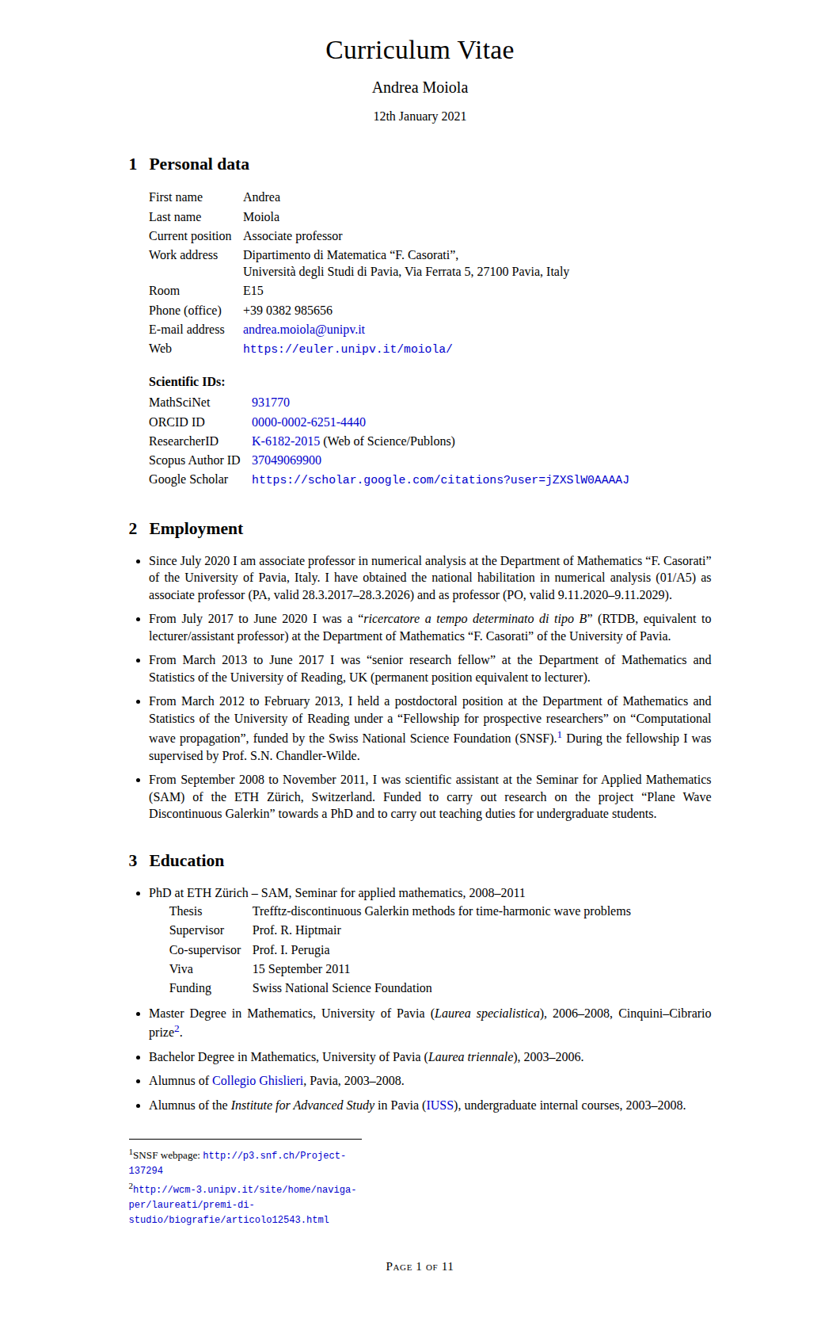Curriculum Vitae
Andrea Moiola
12th January 2021
1 Personal data
| First name | Andrea |
| Last name | Moiola |
| Current position | Associate professor |
| Work address | Dipartimento di Matematica “F. Casorati”, Università degli Studi di Pavia, Via Ferrata 5, 27100 Pavia, Italy |
| Room | E15 |
| Phone (office) | +39 0382 985656 |
| E-mail address | andrea.moiola@unipv.it |
| Web | https://euler.unipv.it/moiola/ |
Scientific IDs:
| MathSciNet | 931770 |
| ORCID ID | 0000-0002-6251-4440 |
| ResearcherID | K-6182-2015 (Web of Science/Publons) |
| Scopus Author ID | 37049069900 |
| Google Scholar | https://scholar.google.com/citations?user=jZXSlW0AAAAJ |
2 Employment
Since July 2020 I am associate professor in numerical analysis at the Department of Mathematics “F. Casorati” of the University of Pavia, Italy. I have obtained the national habilitation in numerical analysis (01/A5) as associate professor (PA, valid 28.3.2017–28.3.2026) and as professor (PO, valid 9.11.2020–9.11.2029).
From July 2017 to June 2020 I was a “ricercatore a tempo determinato di tipo B” (RTDB, equivalent to lecturer/assistant professor) at the Department of Mathematics “F. Casorati” of the University of Pavia.
From March 2013 to June 2017 I was “senior research fellow” at the Department of Mathematics and Statistics of the University of Reading, UK (permanent position equivalent to lecturer).
From March 2012 to February 2013, I held a postdoctoral position at the Department of Mathematics and Statistics of the University of Reading under a “Fellowship for prospective researchers” on “Computational wave propagation”, funded by the Swiss National Science Foundation (SNSF).1 During the fellowship I was supervised by Prof. S.N. Chandler-Wilde.
From September 2008 to November 2011, I was scientific assistant at the Seminar for Applied Mathematics (SAM) of the ETH Zürich, Switzerland. Funded to carry out research on the project “Plane Wave Discontinuous Galerkin” towards a PhD and to carry out teaching duties for undergraduate students.
3 Education
PhD at ETH Zürich – SAM, Seminar for applied mathematics, 2008–2011
| Thesis | Trefftz-discontinuous Galerkin methods for time-harmonic wave problems |
| Supervisor | Prof. R. Hiptmair |
| Co-supervisor | Prof. I. Perugia |
| Viva | 15 September 2011 |
| Funding | Swiss National Science Foundation |
Master Degree in Mathematics, University of Pavia (Laurea specialistica), 2006–2008, Cinquini–Cibrario prize2.
Bachelor Degree in Mathematics, University of Pavia (Laurea triennale), 2003–2006.
Alumnus of Collegio Ghislieri, Pavia, 2003–2008.
Alumnus of the Institute for Advanced Study in Pavia (IUSS), undergraduate internal courses, 2003–2008.
1 SNSF webpage: http://p3.snf.ch/Project-137294
2 http://wcm-3.unipv.it/site/home/naviga-per/laureati/premi-di-studio/biografie/articolo12543.html
Page 1 of 11